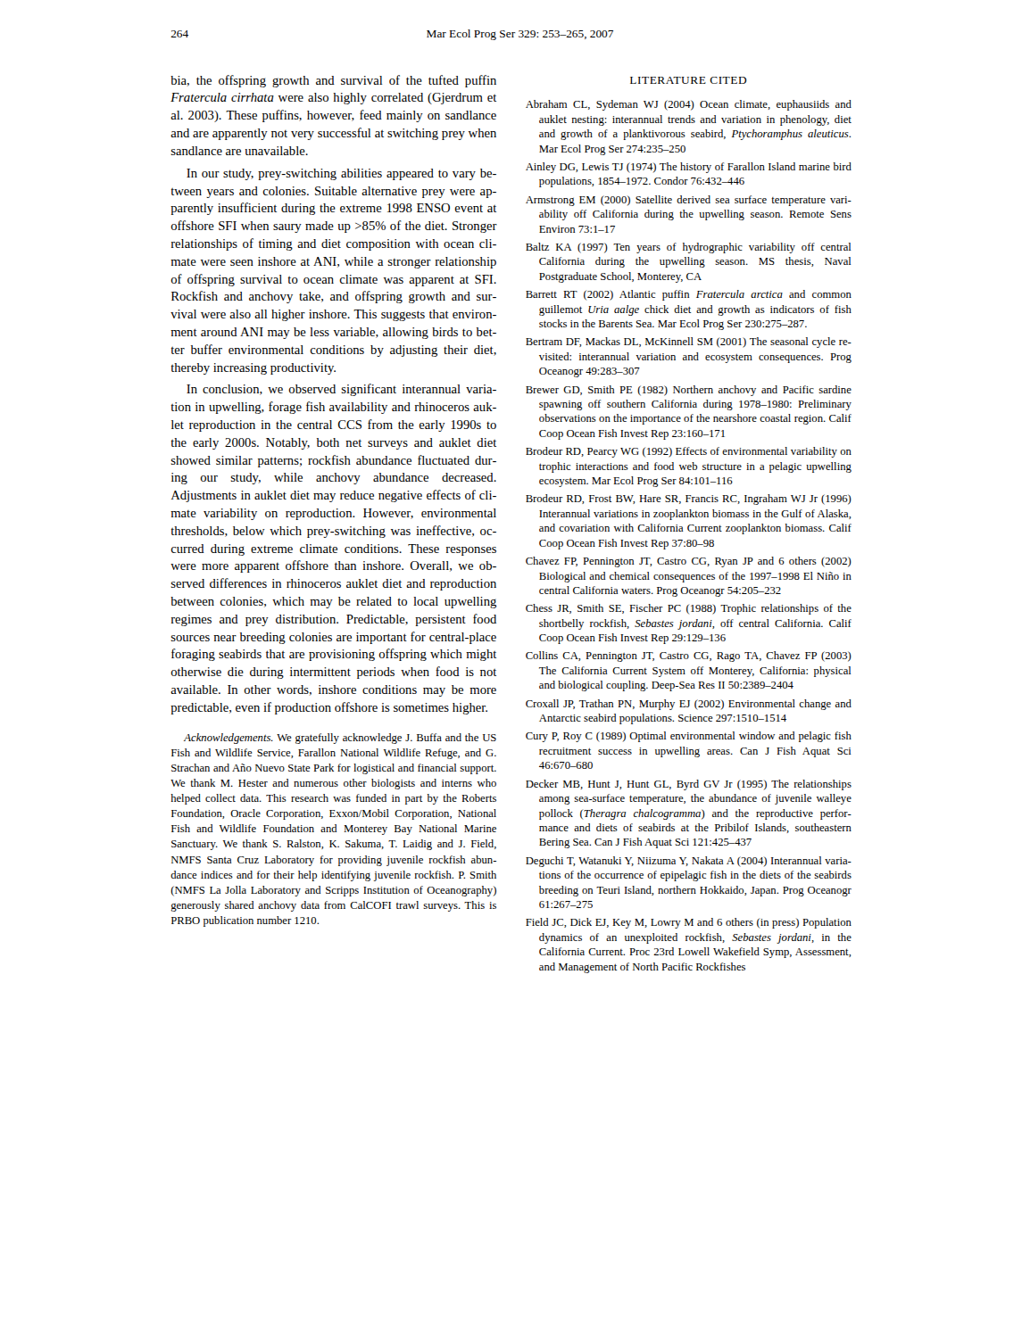264 Mar Ecol Prog Ser 329: 253–265, 2007
bia, the offspring growth and survival of the tufted puffin Fratercula cirrhata were also highly correlated (Gjerdrum et al. 2003). These puffins, however, feed mainly on sandlance and are apparently not very successful at switching prey when sandlance are unavailable.
In our study, prey-switching abilities appeared to vary between years and colonies. Suitable alternative prey were apparently insufficient during the extreme 1998 ENSO event at offshore SFI when saury made up >85% of the diet. Stronger relationships of timing and diet composition with ocean climate were seen inshore at ANI, while a stronger relationship of offspring survival to ocean climate was apparent at SFI. Rockfish and anchovy take, and offspring growth and survival were also all higher inshore. This suggests that environment around ANI may be less variable, allowing birds to better buffer environmental conditions by adjusting their diet, thereby increasing productivity.
In conclusion, we observed significant interannual variation in upwelling, forage fish availability and rhinoceros auklet reproduction in the central CCS from the early 1990s to the early 2000s. Notably, both net surveys and auklet diet showed similar patterns; rockfish abundance fluctuated during our study, while anchovy abundance decreased. Adjustments in auklet diet may reduce negative effects of climate variability on reproduction. However, environmental thresholds, below which prey-switching was ineffective, occurred during extreme climate conditions. These responses were more apparent offshore than inshore. Overall, we observed differences in rhinoceros auklet diet and reproduction between colonies, which may be related to local upwelling regimes and prey distribution. Predictable, persistent food sources near breeding colonies are important for central-place foraging seabirds that are provisioning offspring which might otherwise die during intermittent periods when food is not available. In other words, inshore conditions may be more predictable, even if production offshore is sometimes higher.
Acknowledgements. We gratefully acknowledge J. Buffa and the US Fish and Wildlife Service, Farallon National Wildlife Refuge, and G. Strachan and Año Nuevo State Park for logistical and financial support. We thank M. Hester and numerous other biologists and interns who helped collect data. This research was funded in part by the Roberts Foundation, Oracle Corporation, Exxon/Mobil Corporation, National Fish and Wildlife Foundation and Monterey Bay National Marine Sanctuary. We thank S. Ralston, K. Sakuma, T. Laidig and J. Field, NMFS Santa Cruz Laboratory for providing juvenile rockfish abundance indices and for their help identifying juvenile rockfish. P. Smith (NMFS La Jolla Laboratory and Scripps Institution of Oceanography) generously shared anchovy data from CalCOFI trawl surveys. This is PRBO publication number 1210.
LITERATURE CITED
Abraham CL, Sydeman WJ (2004) Ocean climate, euphausiids and auklet nesting: interannual trends and variation in phenology, diet and growth of a planktivorous seabird, Ptychoramphus aleuticus. Mar Ecol Prog Ser 274:235–250
Ainley DG, Lewis TJ (1974) The history of Farallon Island marine bird populations, 1854–1972. Condor 76:432–446
Armstrong EM (2000) Satellite derived sea surface temperature variability off California during the upwelling season. Remote Sens Environ 73:1–17
Baltz KA (1997) Ten years of hydrographic variability off central California during the upwelling season. MS thesis, Naval Postgraduate School, Monterey, CA
Barrett RT (2002) Atlantic puffin Fratercula arctica and common guillemot Uria aalge chick diet and growth as indicators of fish stocks in the Barents Sea. Mar Ecol Prog Ser 230:275–287.
Bertram DF, Mackas DL, McKinnell SM (2001) The seasonal cycle revisited: interannual variation and ecosystem consequences. Prog Oceanogr 49:283–307
Brewer GD, Smith PE (1982) Northern anchovy and Pacific sardine spawning off southern California during 1978–1980: Preliminary observations on the importance of the nearshore coastal region. Calif Coop Ocean Fish Invest Rep 23:160–171
Brodeur RD, Pearcy WG (1992) Effects of environmental variability on trophic interactions and food web structure in a pelagic upwelling ecosystem. Mar Ecol Prog Ser 84:101–116
Brodeur RD, Frost BW, Hare SR, Francis RC, Ingraham WJ Jr (1996) Interannual variations in zooplankton biomass in the Gulf of Alaska, and covariation with California Current zooplankton biomass. Calif Coop Ocean Fish Invest Rep 37:80–98
Chavez FP, Pennington JT, Castro CG, Ryan JP and 6 others (2002) Biological and chemical consequences of the 1997–1998 El Niño in central California waters. Prog Oceanogr 54:205–232
Chess JR, Smith SE, Fischer PC (1988) Trophic relationships of the shortbelly rockfish, Sebastes jordani, off central California. Calif Coop Ocean Fish Invest Rep 29:129–136
Collins CA, Pennington JT, Castro CG, Rago TA, Chavez FP (2003) The California Current System off Monterey, California: physical and biological coupling. Deep-Sea Res II 50:2389–2404
Croxall JP, Trathan PN, Murphy EJ (2002) Environmental change and Antarctic seabird populations. Science 297:1510–1514
Cury P, Roy C (1989) Optimal environmental window and pelagic fish recruitment success in upwelling areas. Can J Fish Aquat Sci 46:670–680
Decker MB, Hunt J, Hunt GL, Byrd GV Jr (1995) The relationships among sea-surface temperature, the abundance of juvenile walleye pollock (Theragra chalcogramma) and the reproductive performance and diets of seabirds at the Pribilof Islands, southeastern Bering Sea. Can J Fish Aquat Sci 121:425–437
Deguchi T, Watanuki Y, Niizuma Y, Nakata A (2004) Interannual variations of the occurrence of epipelagic fish in the diets of the seabirds breeding on Teuri Island, northern Hokkaido, Japan. Prog Oceanogr 61:267–275
Field JC, Dick EJ, Key M, Lowry M and 6 others (in press) Population dynamics of an unexploited rockfish, Sebastes jordani, in the California Current. Proc 23rd Lowell Wakefield Symp, Assessment, and Management of North Pacific Rockfishes